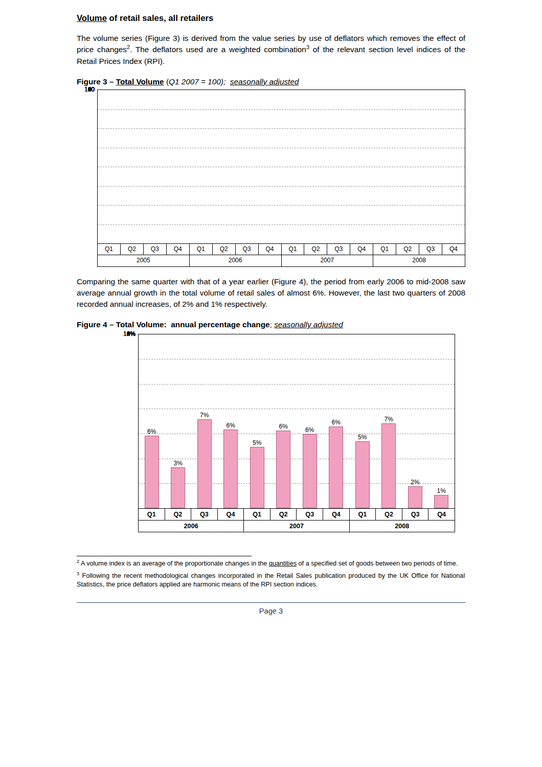Volume of retail sales, all retailers
The volume series (Figure 3) is derived from the value series by use of deflators which removes the effect of price changes2. The deflators used are a weighted combination3 of the relevant section level indices of the Retail Prices Index (RPI).
Figure 3 – Total Volume (Q1 2007 = 100); seasonally adjusted
160 140 120 100 80 60 40 20 0
Q1
Q2
Q3
Q4
Q1
Q2
Q3
Q4
Q1
Q2
Q3
Q4
Q1
Q2
Q3
Q4
2005
2006
2007
2008
Comparing the same quarter with that of a year earlier (Figure 4), the period from early 2006 to mid-2008 saw average annual growth in the total volume of retail sales of almost 6%. However, the last two quarters of 2008 recorded annual increases, of 2% and 1% respectively.
Figure 4 – Total Volume: annual percentage change; seasonally adjusted
14% 12% 10% 8% 6% 4% 2% 0%
6%
3%
7%
6%
5%
6%
6%
6%
5%
7%
2%
1%
Q1
Q2
Q3
Q4
Q1
Q2
Q3
Q4
Q1
Q2
Q3
Q4
2006
2007
2008
2 A volume index is an average of the proportionate changes in the quantities of a specified set of goods between two periods of time.
3 Following the recent methodological changes incorporated in the Retail Sales publication produced by the UK Office for National Statistics, the price deflators applied are harmonic means of the RPI section indices.
Page 3